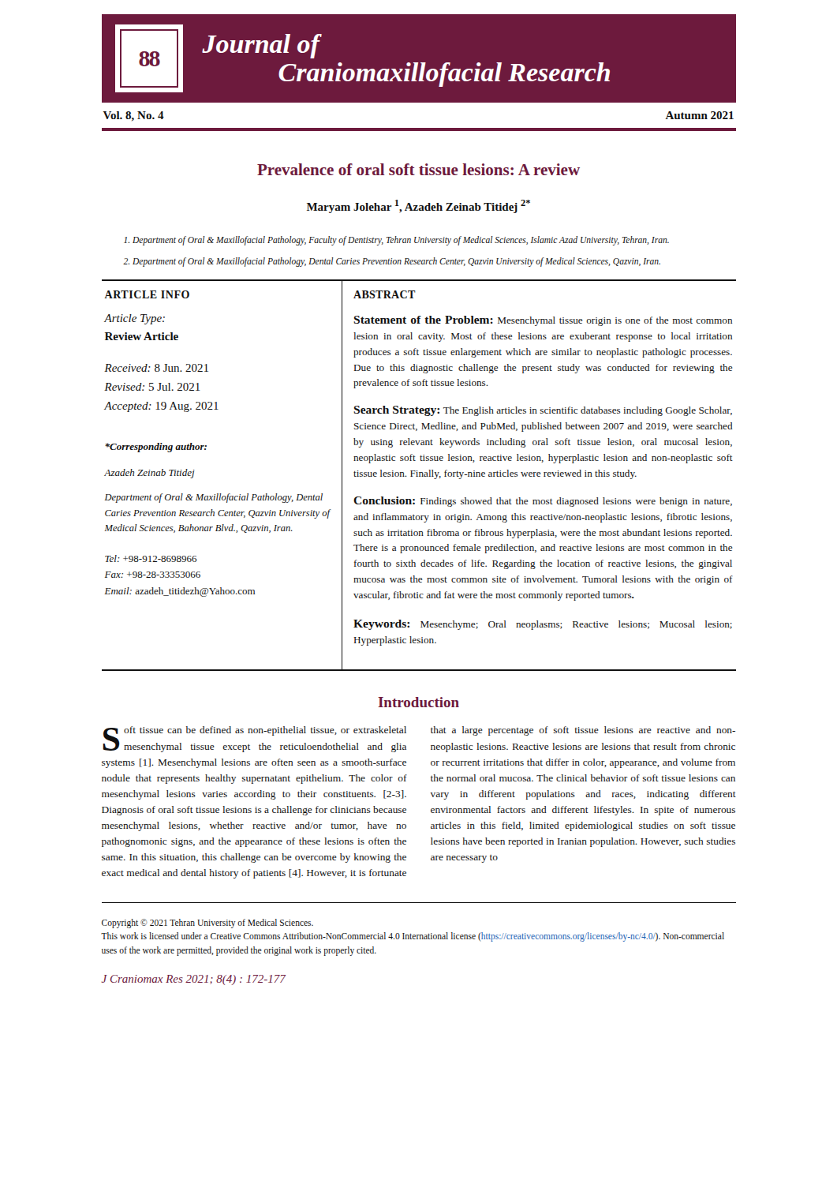88
Journal of Craniomaxillofacial Research
Vol. 8, No. 4
Autumn 2021
Prevalence of oral soft tissue lesions: A review
Maryam Jolehar 1, Azadeh Zeinab Titidej 2*
1. Department of Oral & Maxillofacial Pathology, Faculty of Dentistry, Tehran University of Medical Sciences, Islamic Azad University, Tehran, Iran.
2. Department of Oral & Maxillofacial Pathology, Dental Caries Prevention Research Center, Qazvin University of Medical Sciences, Qazvin, Iran.
ARTICLE INFO
Article Type:
Review Article
Received: 8 Jun. 2021
Revised: 5 Jul. 2021
Accepted: 19 Aug. 2021
*Corresponding author:
Azadeh Zeinab Titidej
Department of Oral & Maxillofacial Pathology, Dental Caries Prevention Research Center, Qazvin University of Medical Sciences, Bahonar Blvd., Qazvin, Iran.
Tel: +98-912-8698966
Fax: +98-28-33353066
Email: azadeh_titidezh@Yahoo.com
ABSTRACT
Statement of the Problem: Mesenchymal tissue origin is one of the most common lesion in oral cavity. Most of these lesions are exuberant response to local irritation produces a soft tissue enlargement which are similar to neoplastic pathologic processes. Due to this diagnostic challenge the present study was conducted for reviewing the prevalence of soft tissue lesions.
Search Strategy: The English articles in scientific databases including Google Scholar, Science Direct, Medline, and PubMed, published between 2007 and 2019, were searched by using relevant keywords including oral soft tissue lesion, oral mucosal lesion, neoplastic soft tissue lesion, reactive lesion, hyperplastic lesion and non-neoplastic soft tissue lesion. Finally, forty-nine articles were reviewed in this study.
Conclusion: Findings showed that the most diagnosed lesions were benign in nature, and inflammatory in origin. Among this reactive/non-neoplastic lesions, fibrotic lesions, such as irritation fibroma or fibrous hyperplasia, were the most abundant lesions reported. There is a pronounced female predilection, and reactive lesions are most common in the fourth to sixth decades of life. Regarding the location of reactive lesions, the gingival mucosa was the most common site of involvement. Tumoral lesions with the origin of vascular, fibrotic and fat were the most commonly reported tumors.
Keywords: Mesenchyme; Oral neoplasms; Reactive lesions; Mucosal lesion; Hyperplastic lesion.
Introduction
Soft tissue can be defined as non-epithelial tissue, or extraskeletal mesenchymal tissue except the reticuloendothelial and glia systems [1]. Mesenchymal lesions are often seen as a smooth-surface nodule that represents healthy supernatant epithelium. The color of mesenchymal lesions varies according to their constituents. [2-3]. Diagnosis of oral soft tissue lesions is a challenge for clinicians because mesenchymal lesions, whether reactive and/or tumor, have no pathognomonic signs, and the appearance of these lesions is often the same. In this situation, this challenge can be overcome by knowing the exact medical and dental history of patients [4]. However, it is fortunate that a large percentage of soft tissue lesions are reactive and non-neoplastic lesions. Reactive lesions are lesions that result from chronic or recurrent irritations that differ in color, appearance, and volume from the normal oral mucosa. The clinical behavior of soft tissue lesions can vary in different populations and races, indicating different environmental factors and different lifestyles. In spite of numerous articles in this field, limited epidemiological studies on soft tissue lesions have been reported in Iranian population. However, such studies are necessary to
Copyright © 2021 Tehran University of Medical Sciences.
This work is licensed under a Creative Commons Attribution-NonCommercial 4.0 International license (https://creativecommons.org/licenses/by-nc/4.0/). Non-commercial uses of the work are permitted, provided the original work is properly cited.
J Craniomax Res 2021; 8(4) : 172-177